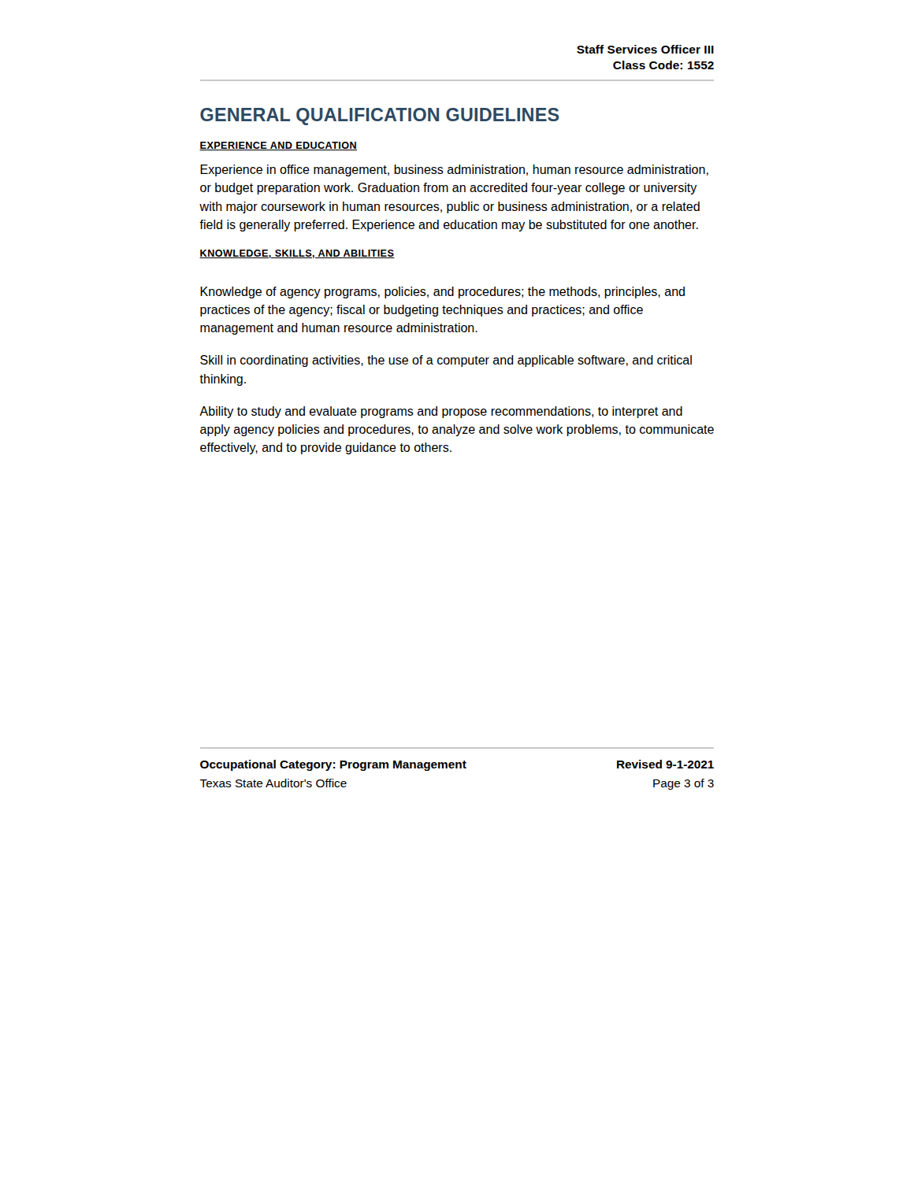Staff Services Officer III
Class Code: 1552
GENERAL QUALIFICATION GUIDELINES
Experience and Education
Experience in office management, business administration, human resource administration, or budget preparation work. Graduation from an accredited four-year college or university with major coursework in human resources, public or business administration, or a related field is generally preferred. Experience and education may be substituted for one another.
Knowledge, Skills, and Abilities
Knowledge of agency programs, policies, and procedures; the methods, principles, and practices of the agency; fiscal or budgeting techniques and practices; and office management and human resource administration.
Skill in coordinating activities, the use of a computer and applicable software, and critical thinking.
Ability to study and evaluate programs and propose recommendations, to interpret and apply agency policies and procedures, to analyze and solve work problems, to communicate effectively, and to provide guidance to others.
Occupational Category: Program Management
Revised 9-1-2021
Texas State Auditor's Office
Page 3 of 3